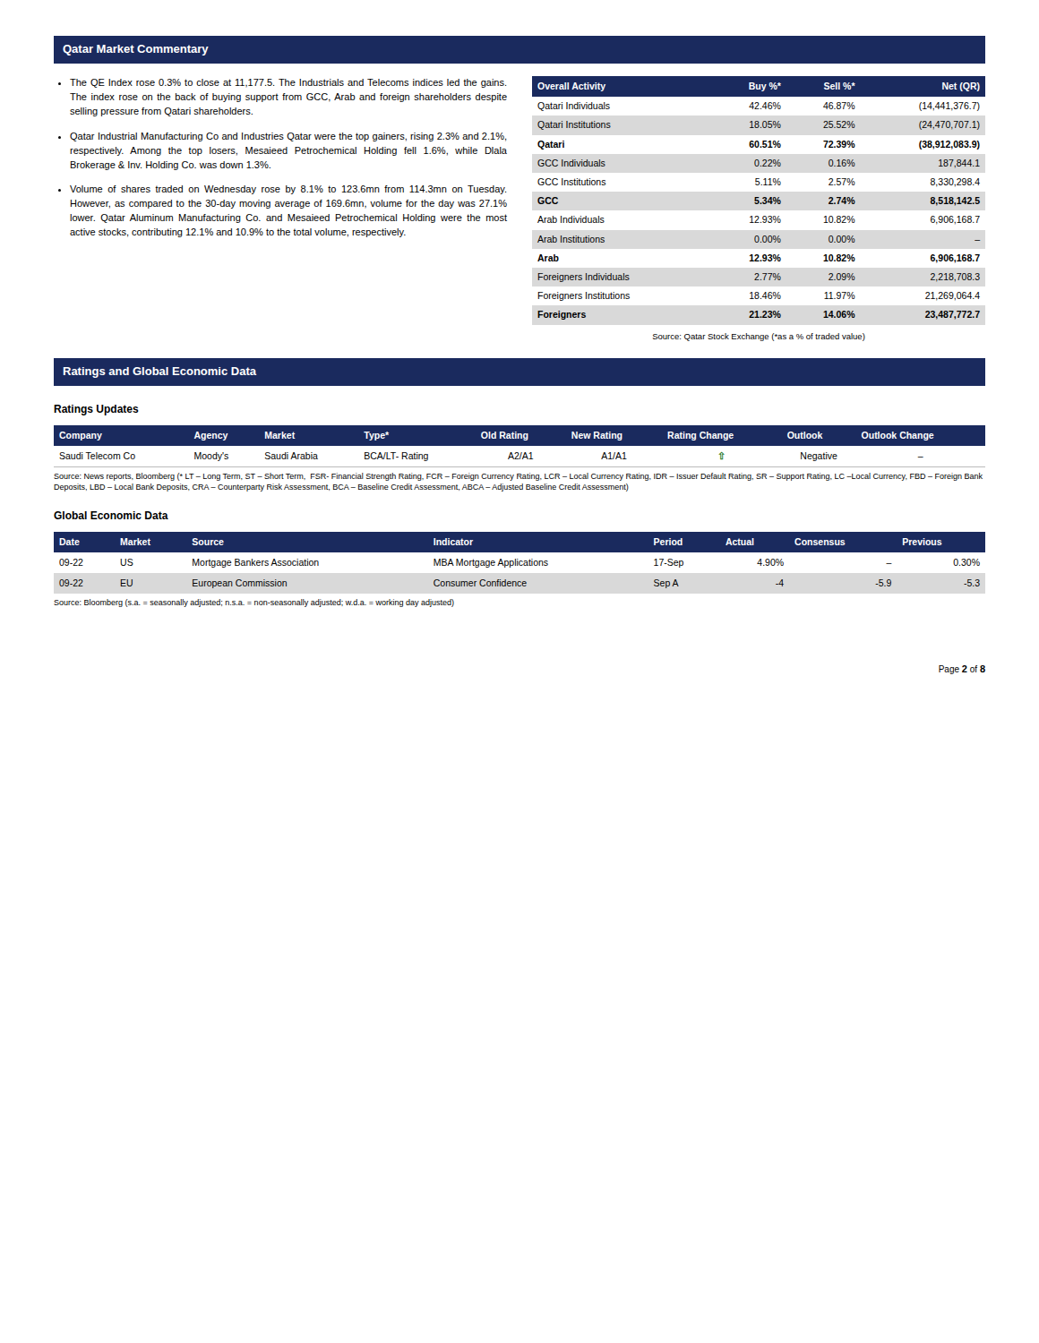Qatar Market Commentary
The QE Index rose 0.3% to close at 11,177.5. The Industrials and Telecoms indices led the gains. The index rose on the back of buying support from GCC, Arab and foreign shareholders despite selling pressure from Qatari shareholders.
Qatar Industrial Manufacturing Co and Industries Qatar were the top gainers, rising 2.3% and 2.1%, respectively. Among the top losers, Mesaieed Petrochemical Holding fell 1.6%, while Dlala Brokerage & Inv. Holding Co. was down 1.3%.
Volume of shares traded on Wednesday rose by 8.1% to 123.6mn from 114.3mn on Tuesday. However, as compared to the 30-day moving average of 169.6mn, volume for the day was 27.1% lower. Qatar Aluminum Manufacturing Co. and Mesaieed Petrochemical Holding were the most active stocks, contributing 12.1% and 10.9% to the total volume, respectively.
| Overall Activity | Buy %* | Sell %* | Net (QR) |
| --- | --- | --- | --- |
| Qatari Individuals | 42.46% | 46.87% | (14,441,376.7) |
| Qatari Institutions | 18.05% | 25.52% | (24,470,707.1) |
| Qatari | 60.51% | 72.39% | (38,912,083.9) |
| GCC Individuals | 0.22% | 0.16% | 187,844.1 |
| GCC Institutions | 5.11% | 2.57% | 8,330,298.4 |
| GCC | 5.34% | 2.74% | 8,518,142.5 |
| Arab Individuals | 12.93% | 10.82% | 6,906,168.7 |
| Arab Institutions | 0.00% | 0.00% | – |
| Arab | 12.93% | 10.82% | 6,906,168.7 |
| Foreigners Individuals | 2.77% | 2.09% | 2,218,708.3 |
| Foreigners Institutions | 18.46% | 11.97% | 21,269,064.4 |
| Foreigners | 21.23% | 14.06% | 23,487,772.7 |
Source: Qatar Stock Exchange (*as a % of traded value)
Ratings and Global Economic Data
Ratings Updates
| Company | Agency | Market | Type* | Old Rating | New Rating | Rating Change | Outlook | Outlook Change |
| --- | --- | --- | --- | --- | --- | --- | --- | --- |
| Saudi Telecom Co | Moody's | Saudi Arabia | BCA/LT- Rating | A2/A1 | A1/A1 | ⇧ | Negative | – |
Source: News reports, Bloomberg (* LT – Long Term, ST – Short Term, FSR- Financial Strength Rating, FCR – Foreign Currency Rating, LCR – Local Currency Rating, IDR – Issuer Default Rating, SR – Support Rating, LC –Local Currency, FBD – Foreign Bank Deposits, LBD – Local Bank Deposits, CRA – Counterparty Risk Assessment, BCA – Baseline Credit Assessment, ABCA – Adjusted Baseline Credit Assessment)
Global Economic Data
| Date | Market | Source | Indicator | Period | Actual | Consensus | Previous |
| --- | --- | --- | --- | --- | --- | --- | --- |
| 09-22 | US | Mortgage Bankers Association | MBA Mortgage Applications | 17-Sep | 4.90% | – | 0.30% |
| 09-22 | EU | European Commission | Consumer Confidence | Sep A | -4 | -5.9 | -5.3 |
Source: Bloomberg (s.a. = seasonally adjusted; n.s.a. = non-seasonally adjusted; w.d.a. = working day adjusted)
Page 2 of 8